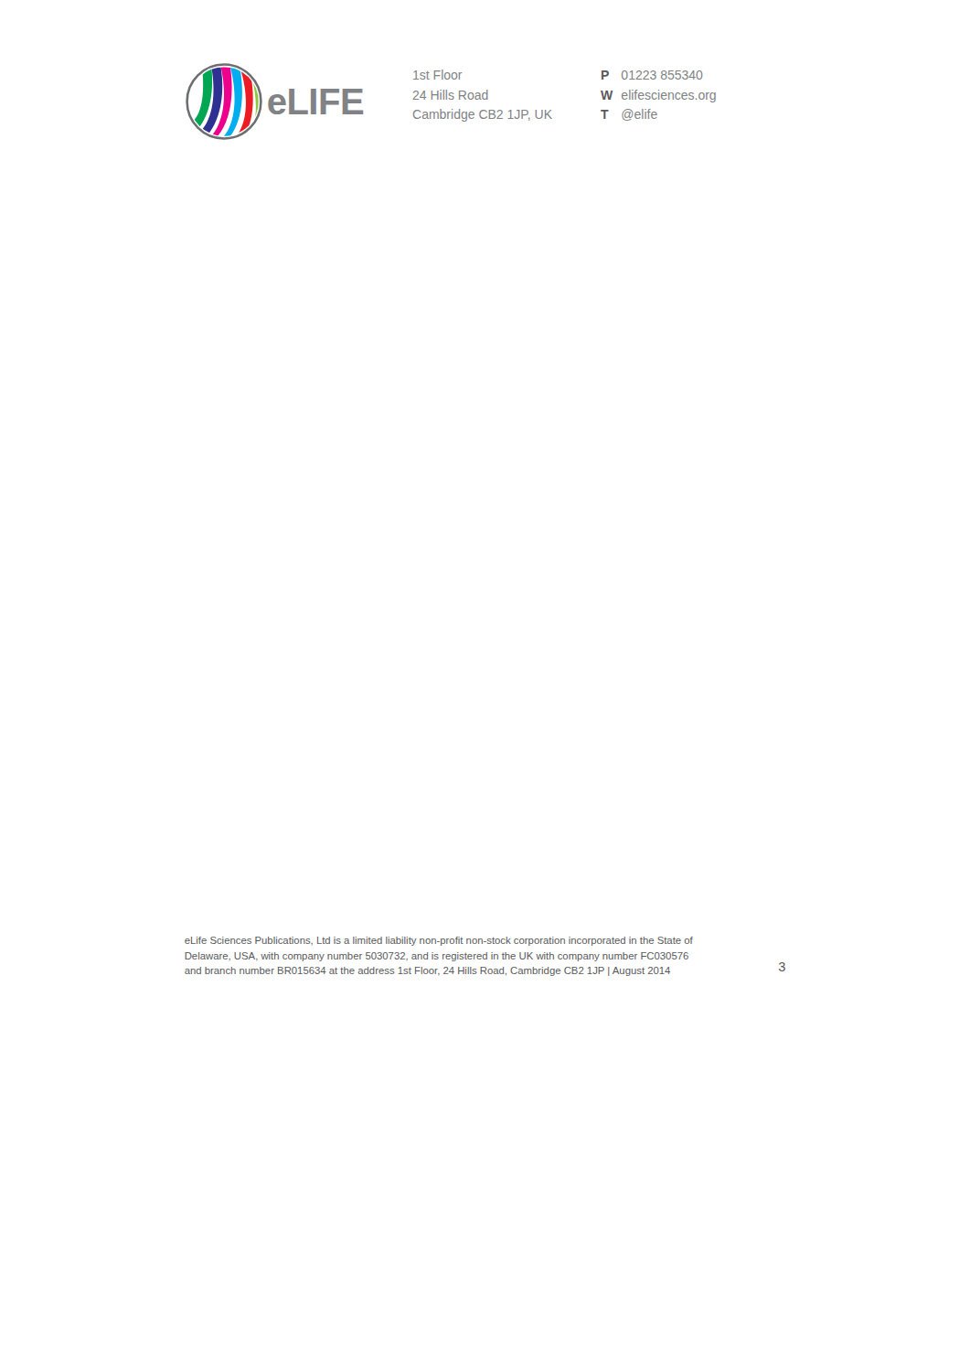e LIFE
1st Floor
24 Hills Road
Cambridge CB2 1JP, UK
P 01223 855340
Welifesciences.org
T@elife
eLife Sciences Publications, Ltd is a limited liability non-profit non-stock corporation incorporated in the State of Delaware, USA, with company number 5030732, and is registered in the UK with company number FC030576 and branch number BR015634 at the address 1st Floor, 24 Hills Road, Cambridge CB2 1JP | August 2014
3